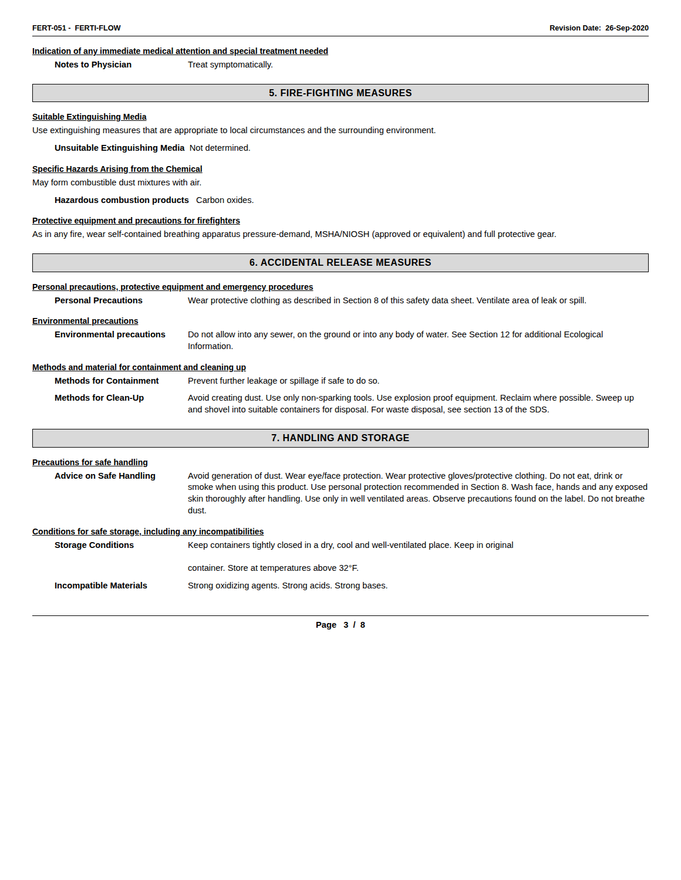FERT-051 - FERTI-FLOW
Revision Date: 26-Sep-2020
Indication of any immediate medical attention and special treatment needed
Notes to Physician
Treat symptomatically.
5. FIRE-FIGHTING MEASURES
Suitable Extinguishing Media
Use extinguishing measures that are appropriate to local circumstances and the surrounding environment.
Unsuitable Extinguishing Media Not determined.
Specific Hazards Arising from the Chemical
May form combustible dust mixtures with air.
Hazardous combustion products Carbon oxides.
Protective equipment and precautions for firefighters
As in any fire, wear self-contained breathing apparatus pressure-demand, MSHA/NIOSH (approved or equivalent) and full protective gear.
6. ACCIDENTAL RELEASE MEASURES
Personal precautions, protective equipment and emergency procedures
Personal Precautions
Wear protective clothing as described in Section 8 of this safety data sheet. Ventilate area of leak or spill.
Environmental precautions
Environmental precautions
Do not allow into any sewer, on the ground or into any body of water. See Section 12 for additional Ecological Information.
Methods and material for containment and cleaning up
Methods for Containment
Prevent further leakage or spillage if safe to do so.
Methods for Clean-Up
Avoid creating dust. Use only non-sparking tools. Use explosion proof equipment. Reclaim where possible. Sweep up and shovel into suitable containers for disposal. For waste disposal, see section 13 of the SDS.
7. HANDLING AND STORAGE
Precautions for safe handling
Advice on Safe Handling
Avoid generation of dust. Wear eye/face protection. Wear protective gloves/protective clothing. Do not eat, drink or smoke when using this product. Use personal protection recommended in Section 8. Wash face, hands and any exposed skin thoroughly after handling. Use only in well ventilated areas. Observe precautions found on the label. Do not breathe dust.
Conditions for safe storage, including any incompatibilities
Storage Conditions
Keep containers tightly closed in a dry, cool and well-ventilated place. Keep in original
container. Store at temperatures above 32°F.
Incompatible Materials
Strong oxidizing agents. Strong acids. Strong bases.
Page 3 / 8